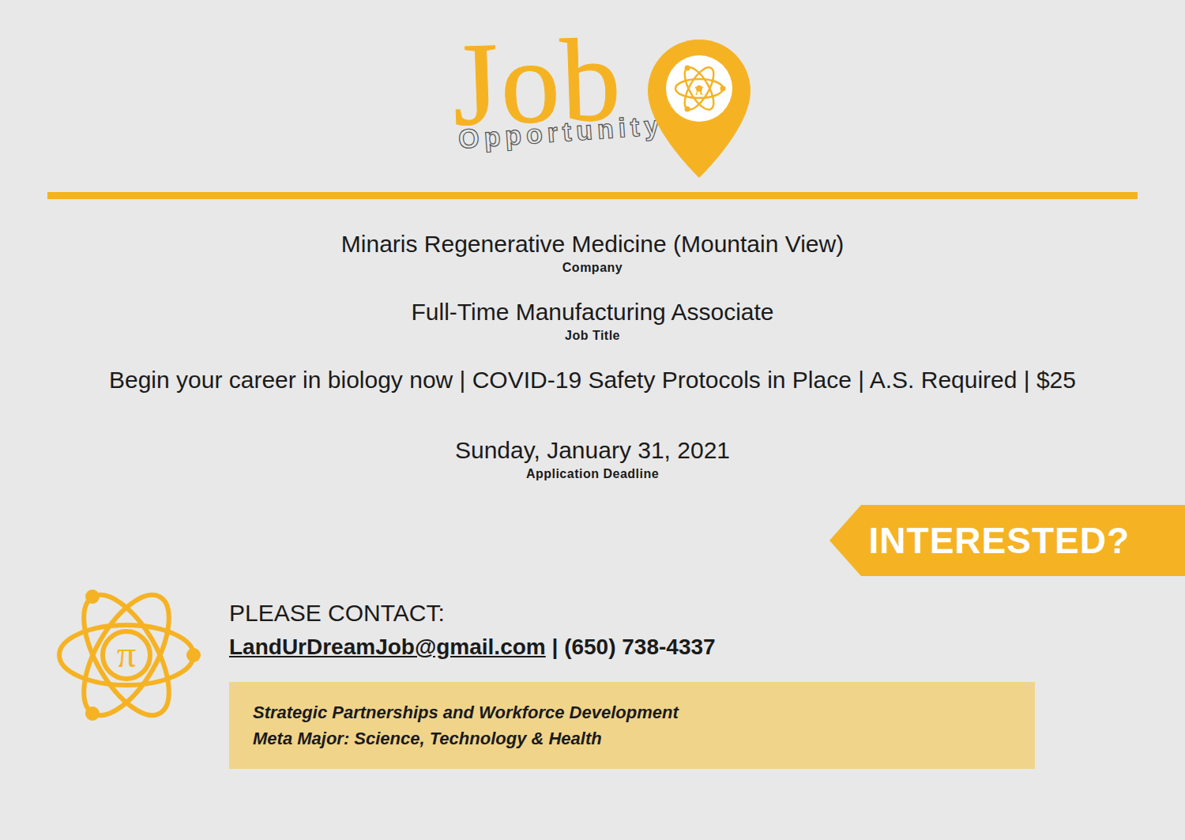Job Opportunity
π
Minaris Regenerative Medicine (Mountain View)
Company
Full-Time Manufacturing Associate
Job Title
Begin your career in biology now | COVID-19 Safety Protocols in Place | A.S. Required | $25
Sunday, January 31, 2021
Application Deadline
INTERESTED?
π
PLEASE CONTACT:
LandUrDreamJob@gmail.com | (650) 738-4337
Strategic Partnerships and Workforce Development
Meta Major: Science, Technology & Health